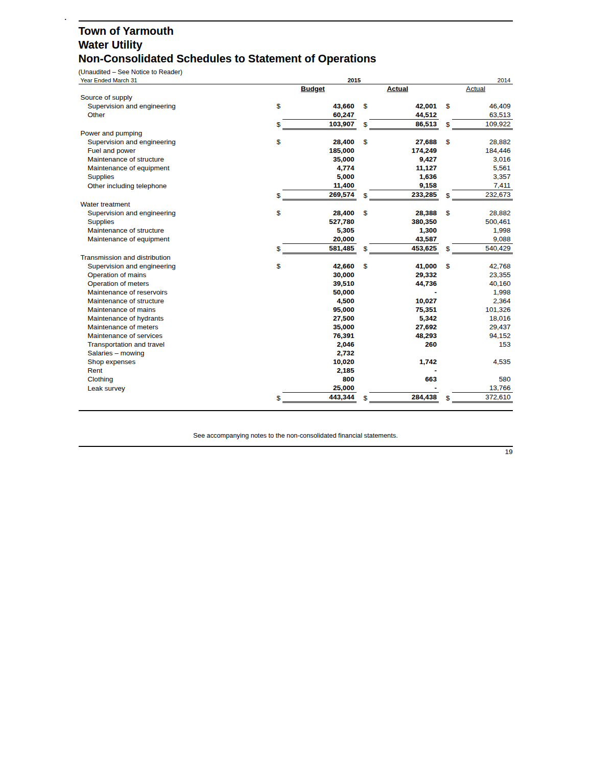.
Town of Yarmouth Water Utility Non-Consolidated Schedules to Statement of Operations
(Unaudited – See Notice to Reader)
| Year Ended March 31 | 2015 | 2014 |
| | Budget | Actual | Actual |
| Source of supply | |
| Supervision and engineering | $ | 43,660 | $ | 42,001 | $ | 46,409 |
| Other | | 60,247 | | 44,512 | | 63,513 |
| | $ | 103,907 | $ | 86,513 | $ | 109,922 |
| Power and pumping | |
| Supervision and engineering | $ | 28,400 | $ | 27,688 | $ | 28,882 |
| Fuel and power | | 185,000 | | 174,249 | | 184,446 |
| Maintenance of structure | | 35,000 | | 9,427 | | 3,016 |
| Maintenance of equipment | | 4,774 | | 11,127 | | 5,561 |
| Supplies | | 5,000 | | 1,636 | | 3,357 |
| Other including telephone | | 11,400 | | 9,158 | | 7,411 |
| | $ | 269,574 | $ | 233,285 | $ | 232,673 |
| Water treatment | |
| Supervision and engineering | $ | 28,400 | $ | 28,388 | $ | 28,882 |
| Supplies | | 527,780 | | 380,350 | | 500,461 |
| Maintenance of structure | | 5,305 | | 1,300 | | 1,998 |
| Maintenance of equipment | | 20,000 | | 43,587 | | 9,088 |
| | $ | 581,485 | $ | 453,625 | $ | 540,429 |
| Transmission and distribution | |
| Supervision and engineering | $ | 42,660 | $ | 41,000 | $ | 42,768 |
| Operation of mains | | 30,000 | | 29,332 | | 23,355 |
| Operation of meters | | 39,510 | | 44,736 | | 40,160 |
| Maintenance of reservoirs | | 50,000 | | - | | 1,998 |
| Maintenance of structure | | 4,500 | | 10,027 | | 2,364 |
| Maintenance of mains | | 95,000 | | 75,351 | | 101,326 |
| Maintenance of hydrants | | 27,500 | | 5,342 | | 18,016 |
| Maintenance of meters | | 35,000 | | 27,692 | | 29,437 |
| Maintenance of services | | 76,391 | | 48,293 | | 94,152 |
| Transportation and travel | | 2,046 | | 260 | | 153 |
| Salaries – mowing | | 2,732 | | | | |
| Shop expenses | | 10,020 | | 1,742 | | 4,535 |
| Rent | | 2,185 | | - | | |
| Clothing | | 800 | | 663 | | 580 |
| Leak survey | | 25,000 | | - | | 13,766 |
| | $ | 443,344 | $ | 284,438 | $ | 372,610 |
See accompanying notes to the non-consolidated financial statements.
19